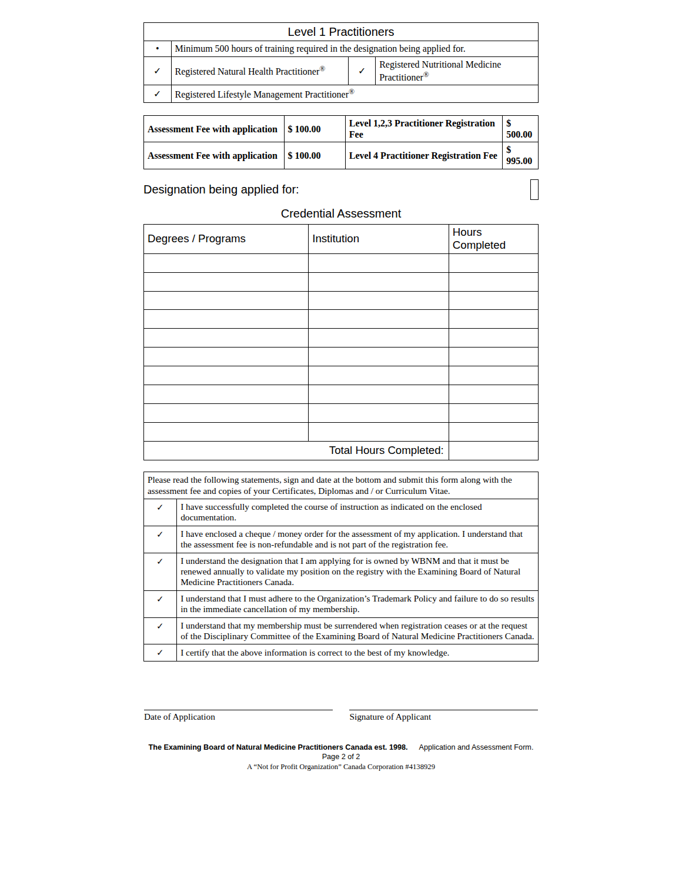| Level 1 Practitioners |
| • | Minimum 500 hours of training required in the designation being applied for. |
| ✓ | Registered Natural Health Practitioner ® | ✓ | Registered Nutritional Medicine Practitioner ® |
| ✓ | Registered Lifestyle Management Practitioner ® |
| Assessment Fee with application | $ 100.00 | Level 1,2,3 Practitioner Registration Fee | $ 500.00 |
| Assessment Fee with application | $ 100.00 | Level 4 Practitioner Registration Fee | $ 995.00 |
Designation being applied for:
Credential Assessment
| Degrees / Programs | Institution | Hours Completed |
| --- | --- | --- |
| Total Hours Completed: | |
| Please read the following statements, sign and date at the bottom and submit this form along with the assessment fee and copies of your Certificates, Diplomas and / or Curriculum Vitae. |
| ✓ | I have successfully completed the course of instruction as indicated on the enclosed documentation. |
| ✓ | I have enclosed a cheque / money order for the assessment of my application. I understand that the assessment fee is non-refundable and is not part of the registration fee. |
| ✓ | I understand the designation that I am applying for is owned by WBNM and that it must be renewed annually to validate my position on the registry with the Examining Board of Natural Medicine Practitioners Canada. |
| ✓ | I understand that I must adhere to the Organization’s Trademark Policy and failure to do so results in the immediate cancellation of my membership. |
| ✓ | I understand that my membership must be surrendered when registration ceases or at the request of the Disciplinary Committee of the Examining Board of Natural Medicine Practitioners Canada. |
| ✓ | I certify that the above information is correct to the best of my knowledge. |
| Date of Application | | Signature of Applicant |
| The Examining Board of Natural Medicine Practitioners Canada est. 1998. Application and Assessment Form. Page 2 of 2 |
| A “Not for Profit Organization” Canada Corporation #4138929 |